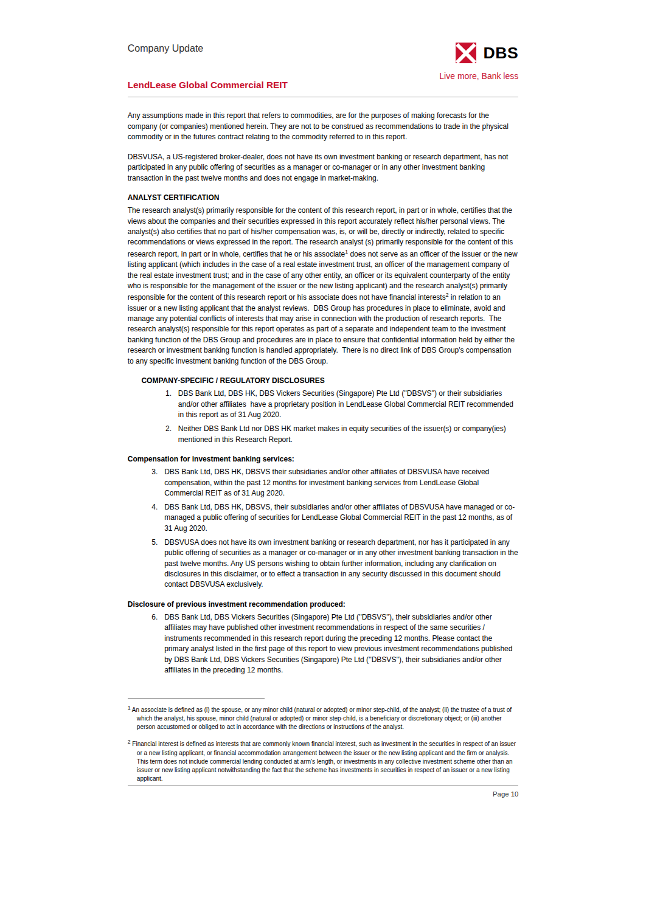Company Update
LendLease Global Commercial REIT
DBS
Live more, Bank less
Any assumptions made in this report that refers to commodities, are for the purposes of making forecasts for the company (or companies) mentioned herein. They are not to be construed as recommendations to trade in the physical commodity or in the futures contract relating to the commodity referred to in this report.
DBSVUSA, a US-registered broker-dealer, does not have its own investment banking or research department, has not participated in any public offering of securities as a manager or co-manager or in any other investment banking transaction in the past twelve months and does not engage in market-making.
ANALYST CERTIFICATION
The research analyst(s) primarily responsible for the content of this research report, in part or in whole, certifies that the views about the companies and their securities expressed in this report accurately reflect his/her personal views. The analyst(s) also certifies that no part of his/her compensation was, is, or will be, directly or indirectly, related to specific recommendations or views expressed in the report. The research analyst (s) primarily responsible for the content of this research report, in part or in whole, certifies that he or his associate1 does not serve as an officer of the issuer or the new listing applicant (which includes in the case of a real estate investment trust, an officer of the management company of the real estate investment trust; and in the case of any other entity, an officer or its equivalent counterparty of the entity who is responsible for the management of the issuer or the new listing applicant) and the research analyst(s) primarily responsible for the content of this research report or his associate does not have financial interests2 in relation to an issuer or a new listing applicant that the analyst reviews. DBS Group has procedures in place to eliminate, avoid and manage any potential conflicts of interests that may arise in connection with the production of research reports. The research analyst(s) responsible for this report operates as part of a separate and independent team to the investment banking function of the DBS Group and procedures are in place to ensure that confidential information held by either the research or investment banking function is handled appropriately. There is no direct link of DBS Group's compensation to any specific investment banking function of the DBS Group.
COMPANY-SPECIFIC / REGULATORY DISCLOSURES
DBS Bank Ltd, DBS HK, DBS Vickers Securities (Singapore) Pte Ltd (''DBSVS'') or their subsidiaries and/or other affiliates have a proprietary position in LendLease Global Commercial REIT recommended in this report as of 31 Aug 2020.
Neither DBS Bank Ltd nor DBS HK market makes in equity securities of the issuer(s) or company(ies) mentioned in this Research Report.
Compensation for investment banking services:
DBS Bank Ltd, DBS HK, DBSVS their subsidiaries and/or other affiliates of DBSVUSA have received compensation, within the past 12 months for investment banking services from LendLease Global Commercial REIT as of 31 Aug 2020.
DBS Bank Ltd, DBS HK, DBSVS, their subsidiaries and/or other affiliates of DBSVUSA have managed or co-managed a public offering of securities for LendLease Global Commercial REIT in the past 12 months, as of 31 Aug 2020.
DBSVUSA does not have its own investment banking or research department, nor has it participated in any public offering of securities as a manager or co-manager or in any other investment banking transaction in the past twelve months. Any US persons wishing to obtain further information, including any clarification on disclosures in this disclaimer, or to effect a transaction in any security discussed in this document should contact DBSVUSA exclusively.
Disclosure of previous investment recommendation produced:
DBS Bank Ltd, DBS Vickers Securities (Singapore) Pte Ltd (''DBSVS''), their subsidiaries and/or other affiliates may have published other investment recommendations in respect of the same securities / instruments recommended in this research report during the preceding 12 months. Please contact the primary analyst listed in the first page of this report to view previous investment recommendations published by DBS Bank Ltd, DBS Vickers Securities (Singapore) Pte Ltd (''DBSVS''), their subsidiaries and/or other affiliates in the preceding 12 months.
1 An associate is defined as (i) the spouse, or any minor child (natural or adopted) or minor step-child, of the analyst; (ii) the trustee of a trust of which the analyst, his spouse, minor child (natural or adopted) or minor step-child, is a beneficiary or discretionary object; or (iii) another person accustomed or obliged to act in accordance with the directions or instructions of the analyst.
2 Financial interest is defined as interests that are commonly known financial interest, such as investment in the securities in respect of an issuer or a new listing applicant, or financial accommodation arrangement between the issuer or the new listing applicant and the firm or analysis. This term does not include commercial lending conducted at arm's length, or investments in any collective investment scheme other than an issuer or new listing applicant notwithstanding the fact that the scheme has investments in securities in respect of an issuer or a new listing applicant.
Page 10